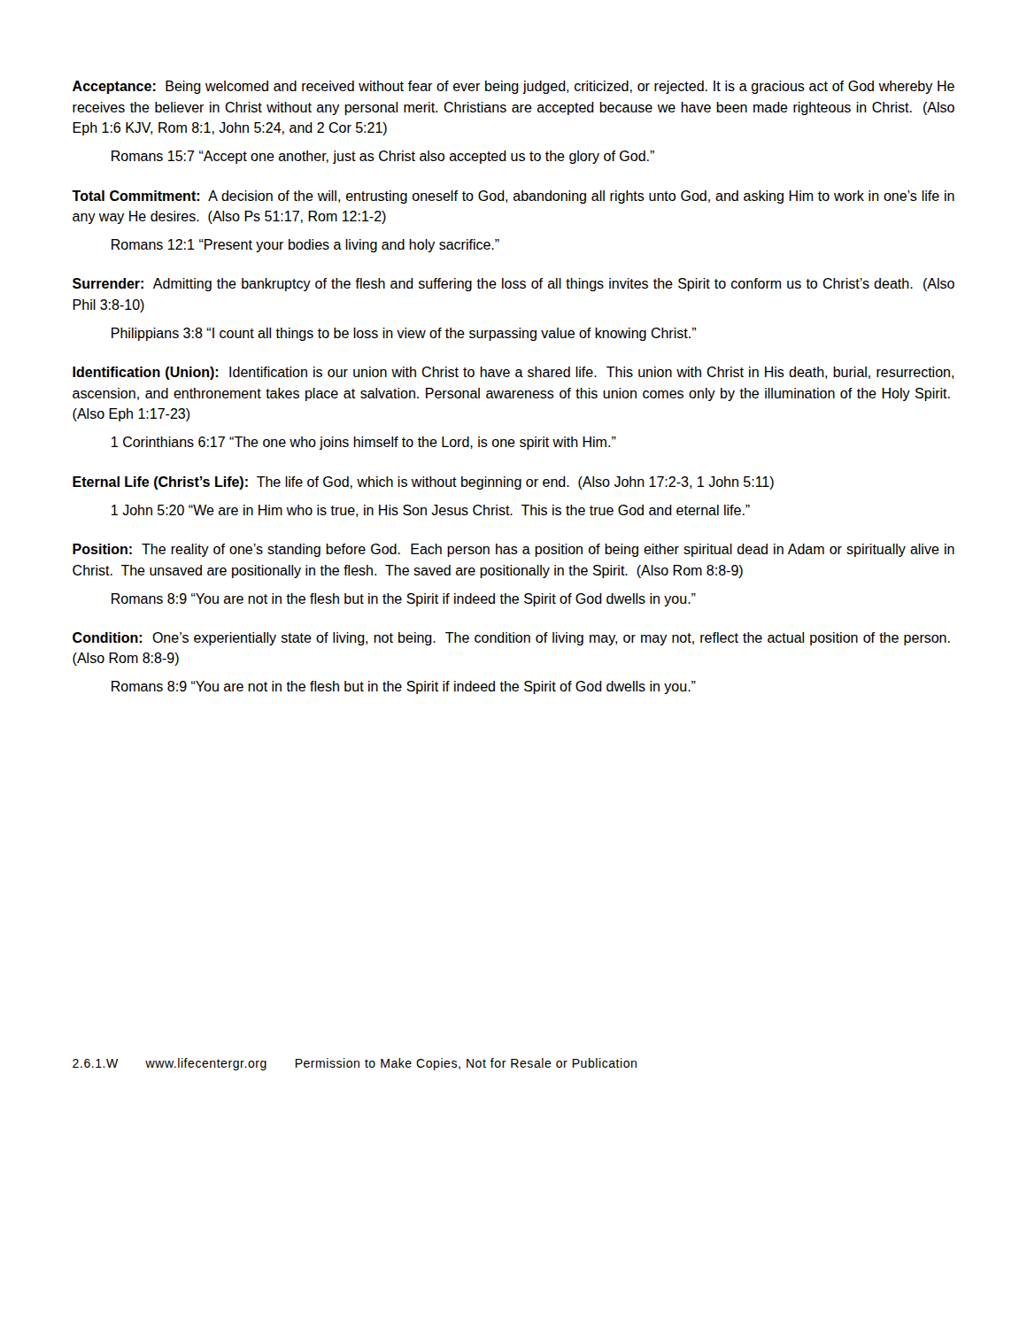Acceptance: Being welcomed and received without fear of ever being judged, criticized, or rejected. It is a gracious act of God whereby He receives the believer in Christ without any personal merit. Christians are accepted because we have been made righteous in Christ. (Also Eph 1:6 KJV, Rom 8:1, John 5:24, and 2 Cor 5:21)
Romans 15:7 “Accept one another, just as Christ also accepted us to the glory of God.”
Total Commitment: A decision of the will, entrusting oneself to God, abandoning all rights unto God, and asking Him to work in one’s life in any way He desires. (Also Ps 51:17, Rom 12:1-2)
Romans 12:1 “Present your bodies a living and holy sacrifice.”
Surrender: Admitting the bankruptcy of the flesh and suffering the loss of all things invites the Spirit to conform us to Christ’s death. (Also Phil 3:8-10)
Philippians 3:8 “I count all things to be loss in view of the surpassing value of knowing Christ.”
Identification (Union): Identification is our union with Christ to have a shared life. This union with Christ in His death, burial, resurrection, ascension, and enthronement takes place at salvation. Personal awareness of this union comes only by the illumination of the Holy Spirit. (Also Eph 1:17-23)
1 Corinthians 6:17 “The one who joins himself to the Lord, is one spirit with Him.”
Eternal Life (Christ’s Life): The life of God, which is without beginning or end. (Also John 17:2-3, 1 John 5:11)
1 John 5:20 “We are in Him who is true, in His Son Jesus Christ. This is the true God and eternal life.”
Position: The reality of one’s standing before God. Each person has a position of being either spiritual dead in Adam or spiritually alive in Christ. The unsaved are positionally in the flesh. The saved are positionally in the Spirit. (Also Rom 8:8-9)
Romans 8:9 “You are not in the flesh but in the Spirit if indeed the Spirit of God dwells in you.”
Condition: One’s experientially state of living, not being. The condition of living may, or may not, reflect the actual position of the person. (Also Rom 8:8-9)
Romans 8:9 “You are not in the flesh but in the Spirit if indeed the Spirit of God dwells in you.”
2.6.1.W www.lifecentergr.org Permission to Make Copies, Not for Resale or Publication